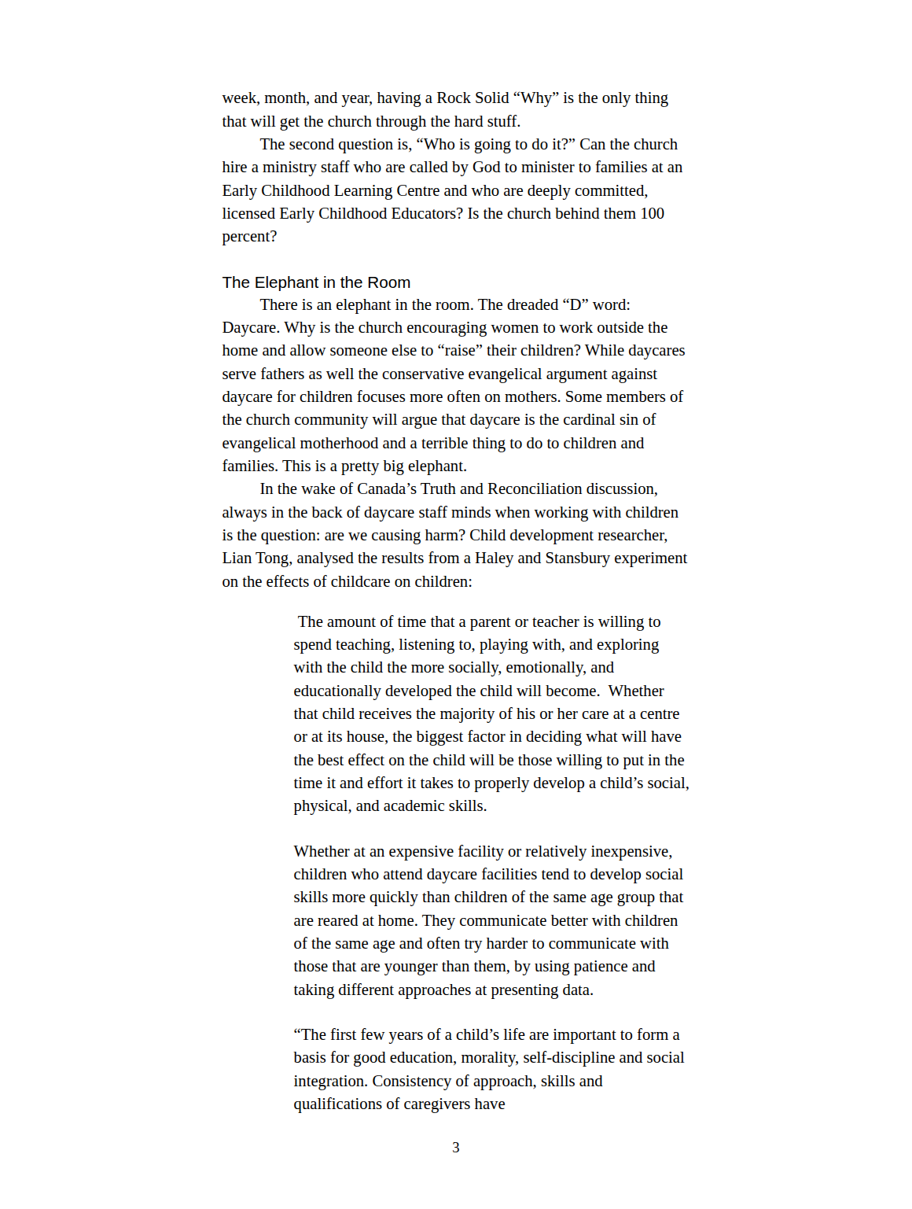week, month, and year, having a Rock Solid “Why” is the only thing that will get the church through the hard stuff.
The second question is, “Who is going to do it?” Can the church hire a ministry staff who are called by God to minister to families at an Early Childhood Learning Centre and who are deeply committed, licensed Early Childhood Educators? Is the church behind them 100 percent?
The Elephant in the Room
There is an elephant in the room. The dreaded “D” word: Daycare. Why is the church encouraging women to work outside the home and allow someone else to “raise” their children? While daycares serve fathers as well the conservative evangelical argument against daycare for children focuses more often on mothers. Some members of the church community will argue that daycare is the cardinal sin of evangelical motherhood and a terrible thing to do to children and families. This is a pretty big elephant.
In the wake of Canada’s Truth and Reconciliation discussion, always in the back of daycare staff minds when working with children is the question: are we causing harm? Child development researcher, Lian Tong, analysed the results from a Haley and Stansbury experiment on the effects of childcare on children:
The amount of time that a parent or teacher is willing to spend teaching, listening to, playing with, and exploring with the child the more socially, emotionally, and educationally developed the child will become. Whether that child receives the majority of his or her care at a centre or at its house, the biggest factor in deciding what will have the best effect on the child will be those willing to put in the time it and effort it takes to properly develop a child’s social, physical, and academic skills.
Whether at an expensive facility or relatively inexpensive, children who attend daycare facilities tend to develop social skills more quickly than children of the same age group that are reared at home. They communicate better with children of the same age and often try harder to communicate with those that are younger than them, by using patience and taking different approaches at presenting data.
“The first few years of a child’s life are important to form a basis for good education, morality, self-discipline and social integration. Consistency of approach, skills and qualifications of caregivers have
3